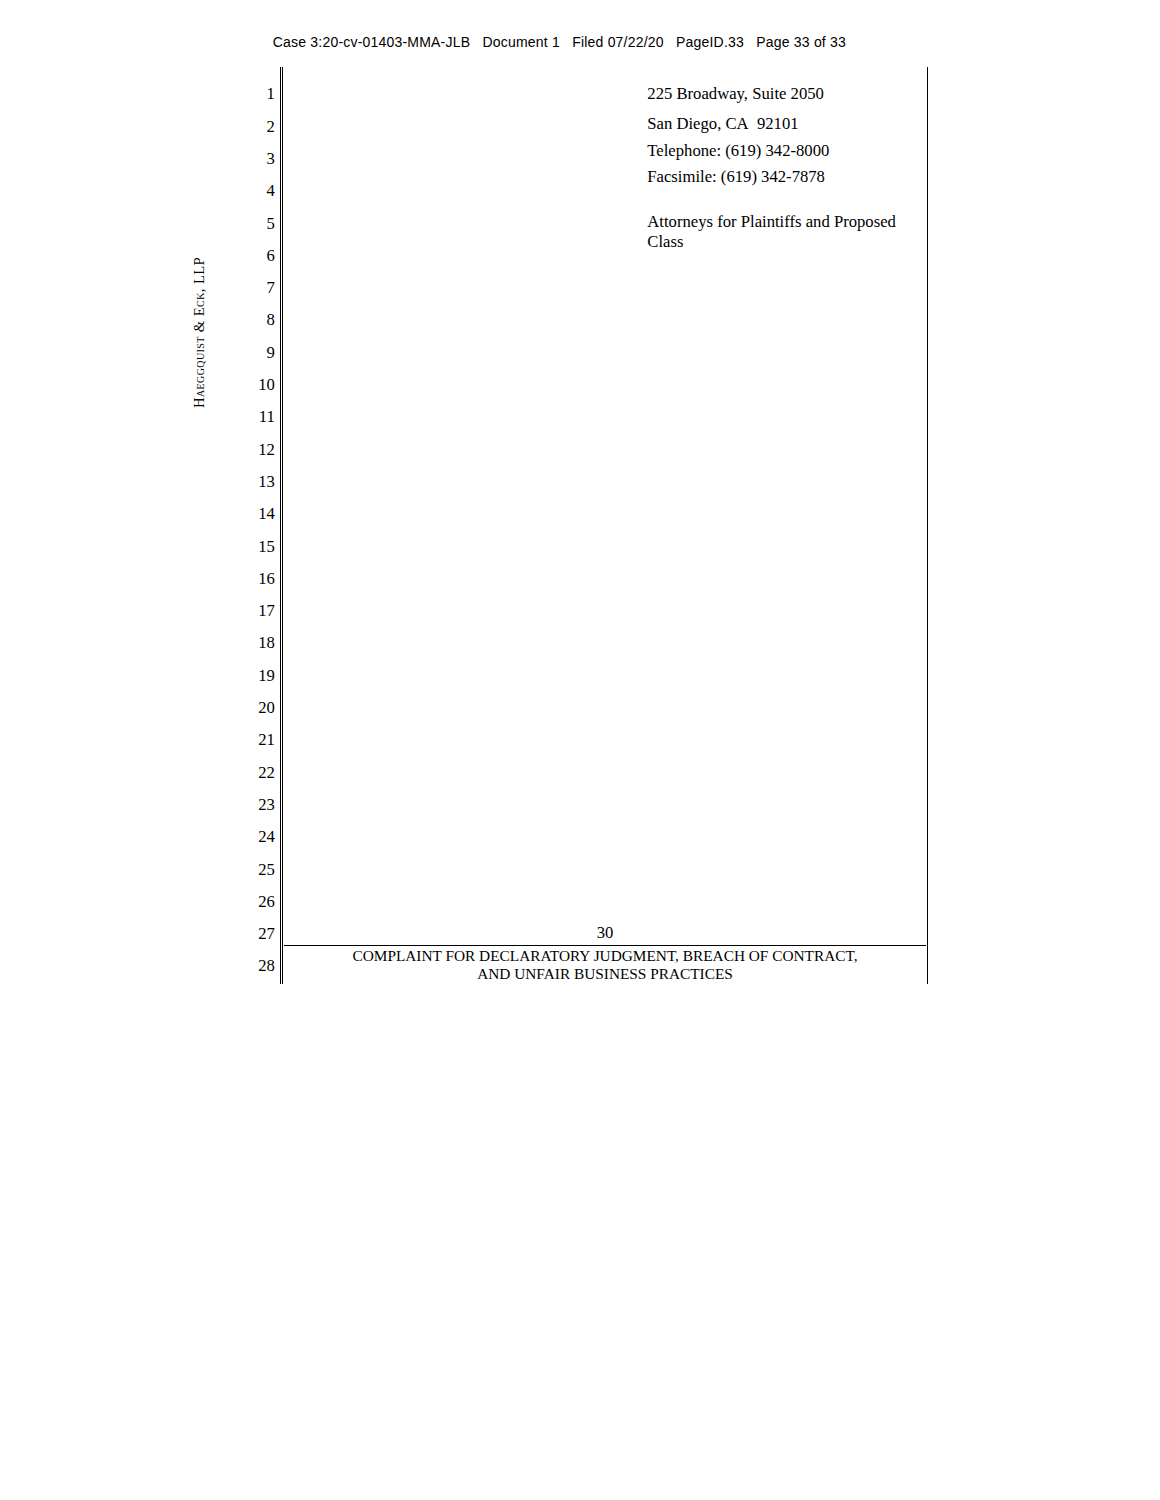Case 3:20-cv-01403-MMA-JLB Document 1 Filed 07/22/20 PageID.33 Page 33 of 33
1
2
3
4
5
6
7
8
9
10
11
12
13
14
15
16
17
18
19
20
21
22
23
24
25
26
27
28
Haeggquist & Eck, LLP
225 Broadway, Suite 2050
San Diego, CA 92101
Telephone: (619) 342-8000
Facsimile: (619) 342-7878
Attorneys for Plaintiffs and Proposed Class
30
Complaint for Declaratory Judgment, Breach of Contract,
and Unfair Business Practices